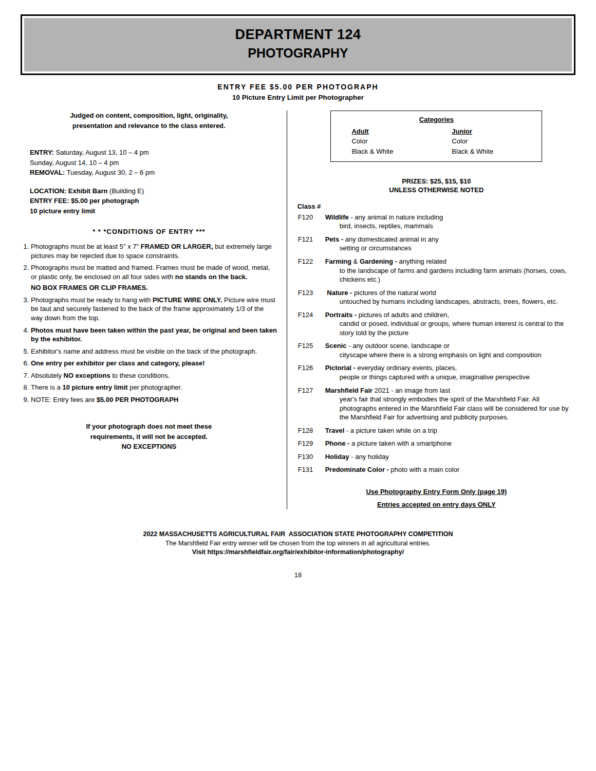DEPARTMENT 124
PHOTOGRAPHY
ENTRY FEE $5.00 PER PHOTOGRAPH
10 Picture Entry Limit per Photographer
Judged on content, composition, light, originality,
presentation and relevance to the class entered.
ENTRY: Saturday, August 13, 10 – 4 pm
Sunday, August 14, 10 – 4 pm
REMOVAL: Tuesday, August 30, 2 – 6 pm
LOCATION: Exhibit Barn (Building E)
ENTRY FEE: $5.00 per photograph
10 picture entry limit
* * *CONDITIONS OF ENTRY ***
Photographs must be at least 5" x 7" FRAMED OR LARGER, but extremely large pictures may be rejected due to space constraints.
Photographs must be matted and framed. Frames must be made of wood, metal, or plastic only, be enclosed on all four sides with no stands on the back.
NO BOX FRAMES OR CLIP FRAMES.
Photographs must be ready to hang with PICTURE WIRE ONLY. Picture wire must be taut and securely fastened to the back of the frame approximately 1/3 of the way down from the top.
Photos must have been taken within the past year, be original and been taken by the exhibitor.
Exhibitor's name and address must be visible on the back of the photograph.
One entry per exhibitor per class and category, please!
Absolutely NO exceptions to these conditions.
There is a 10 picture entry limit per photographer.
NOTE: Entry fees are $5.00 PER PHOTOGRAPH
If your photograph does not meet these
requirements, it will not be accepted.
NO EXCEPTIONS
Categories
| Adult | Junior |
| --- | --- |
| Color | Color |
| Black & White | Black & White |
PRIZES: $25, $15, $10
UNLESS OTHERWISE NOTED
Class #
| F120 | Wildlife - any animal in nature including bird, insects, reptiles, mammals |
| F121 | Pets - any domesticated animal in any setting or circumstances |
| F122 | Farming & Gardening - anything related to the landscape of farms and gardens including farm animals (horses, cows, chickens etc.) |
| F123 | Nature - pictures of the natural world untouched by humans including landscapes, abstracts, trees, flowers, etc. |
| F124 | Portraits - pictures of adults and children, candid or posed, individual or groups, where human interest is central to the story told by the picture |
| F125 | Scenic - any outdoor scene, landscape or cityscape where there is a strong emphasis on light and composition |
| F126 | Pictorial - everyday ordinary events, places, people or things captured with a unique, imaginative perspective |
| F127 | Marshfield Fair 2021 - an image from last year's fair that strongly embodies the spirit of the Marshfield Fair. All photographs entered in the Marshfield Fair class will be considered for use by the Marshfield Fair for advertising and publicity purposes. |
| F128 | Travel - a picture taken while on a trip |
| F129 | Phone - a picture taken with a smartphone |
| F130 | Holiday - any holiday |
| F131 | Predominate Color - photo with a main color |
Use Photography Entry Form Only (page 19)
Entries accepted on entry days ONLY
2022 MASSACHUSETTS AGRICULTURAL FAIR ASSOCIATION STATE PHOTOGRAPHY COMPETITION
The Marshfield Fair entry winner will be chosen from the top winners in all agricultural entries.
Visit https://marshfieldfair.org/fair/exhibitor-information/photography/
18